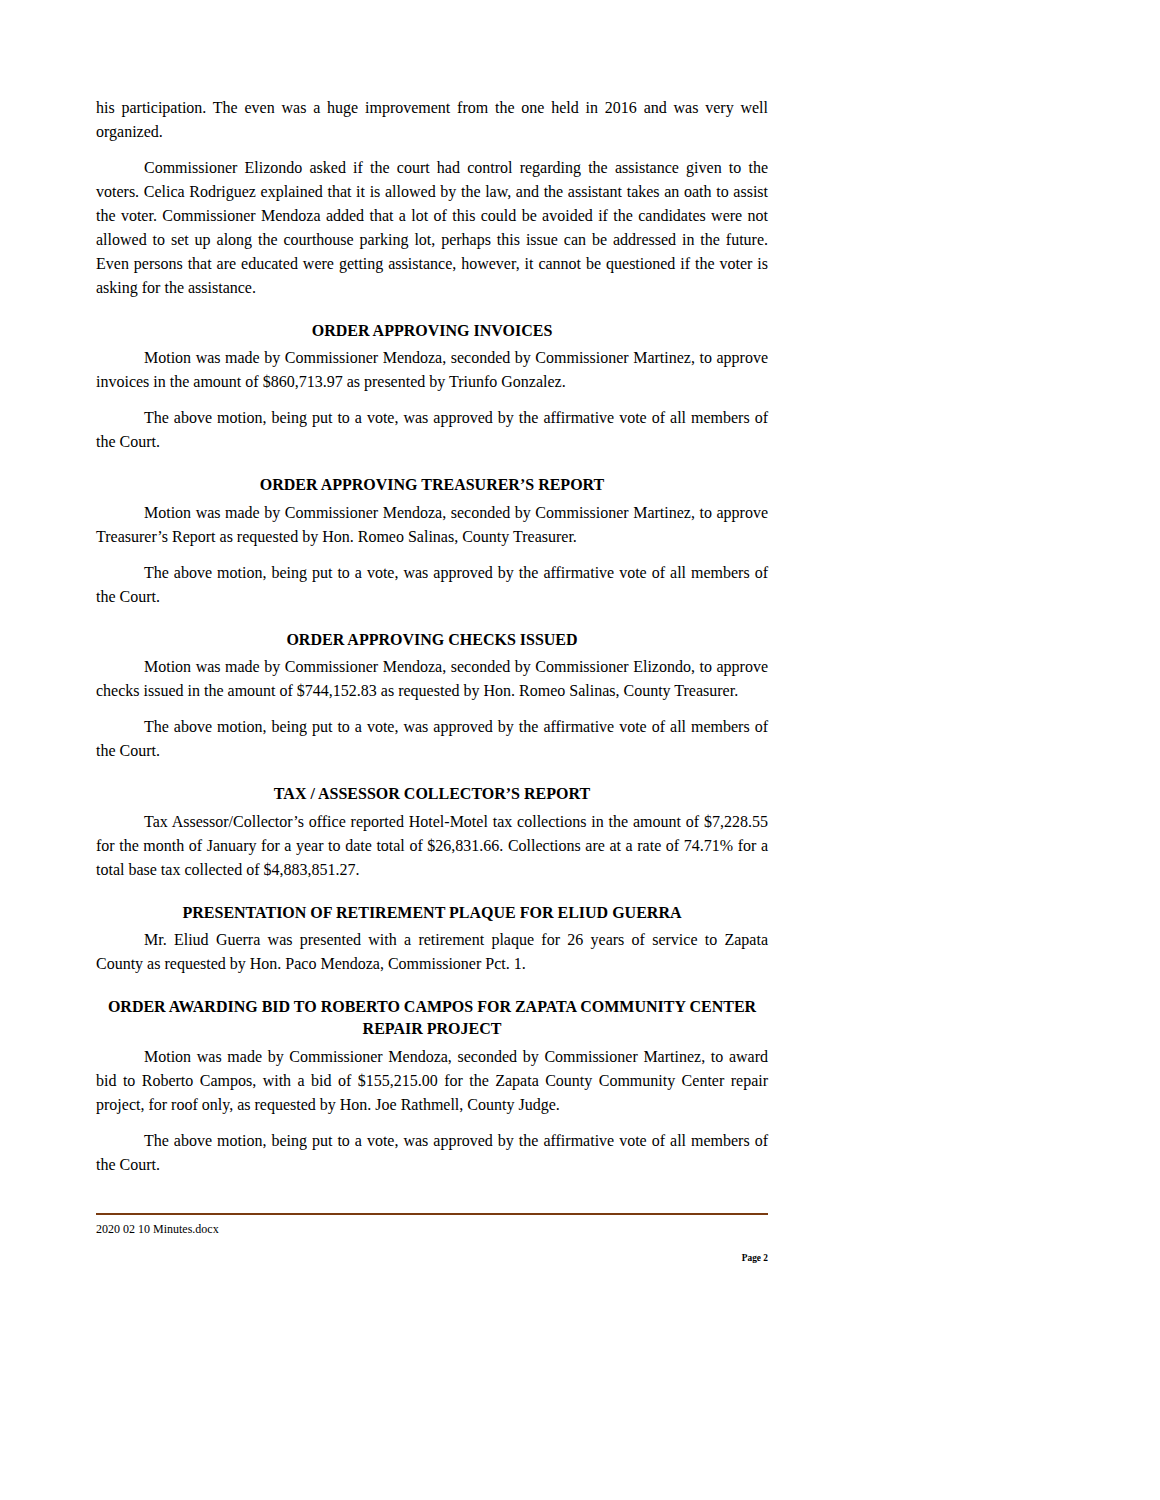his participation. The even was a huge improvement from the one held in 2016 and was very well organized.
Commissioner Elizondo asked if the court had control regarding the assistance given to the voters. Celica Rodriguez explained that it is allowed by the law, and the assistant takes an oath to assist the voter. Commissioner Mendoza added that a lot of this could be avoided if the candidates were not allowed to set up along the courthouse parking lot, perhaps this issue can be addressed in the future. Even persons that are educated were getting assistance, however, it cannot be questioned if the voter is asking for the assistance.
Order Approving Invoices
Motion was made by Commissioner Mendoza, seconded by Commissioner Martinez, to approve invoices in the amount of $860,713.97 as presented by Triunfo Gonzalez.
The above motion, being put to a vote, was approved by the affirmative vote of all members of the Court.
Order Approving Treasurer’s Report
Motion was made by Commissioner Mendoza, seconded by Commissioner Martinez, to approve Treasurer’s Report as requested by Hon. Romeo Salinas, County Treasurer.
The above motion, being put to a vote, was approved by the affirmative vote of all members of the Court.
Order Approving Checks Issued
Motion was made by Commissioner Mendoza, seconded by Commissioner Elizondo, to approve checks issued in the amount of $744,152.83 as requested by Hon. Romeo Salinas, County Treasurer.
The above motion, being put to a vote, was approved by the affirmative vote of all members of the Court.
Tax / Assessor Collector’s Report
Tax Assessor/Collector’s office reported Hotel-Motel tax collections in the amount of $7,228.55 for the month of January for a year to date total of $26,831.66. Collections are at a rate of 74.71% for a total base tax collected of $4,883,851.27.
Presentation of Retirement Plaque for Eliud Guerra
Mr. Eliud Guerra was presented with a retirement plaque for 26 years of service to Zapata County as requested by Hon. Paco Mendoza, Commissioner Pct. 1.
Order Awarding Bid to Roberto Campos for Zapata Community Center Repair Project
Motion was made by Commissioner Mendoza, seconded by Commissioner Martinez, to award bid to Roberto Campos, with a bid of $155,215.00 for the Zapata County Community Center repair project, for roof only, as requested by Hon. Joe Rathmell, County Judge.
The above motion, being put to a vote, was approved by the affirmative vote of all members of the Court.
2020 02 10 Minutes.docx
Page 2